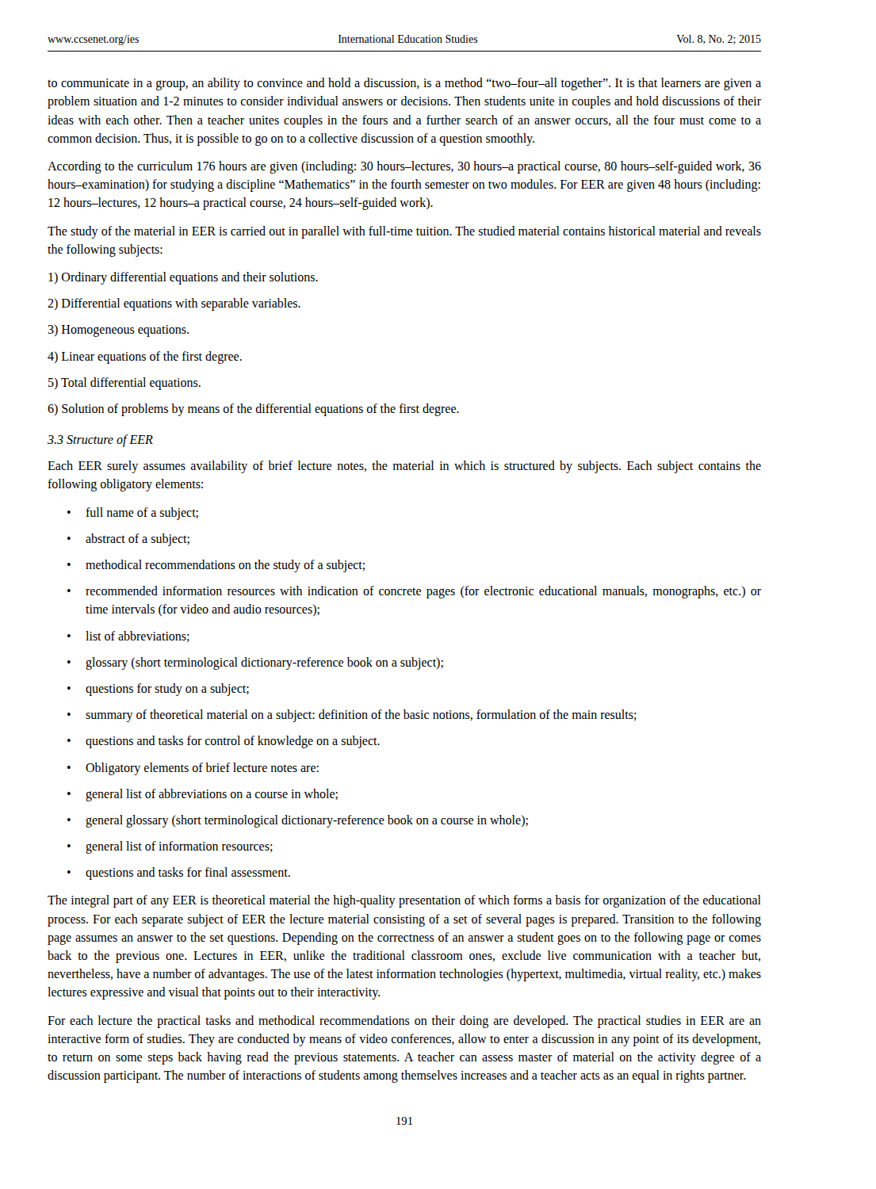www.ccsenet.org/ies International Education Studies Vol. 8, No. 2; 2015
to communicate in a group, an ability to convince and hold a discussion, is a method “two–four–all together”. It is that learners are given a problem situation and 1-2 minutes to consider individual answers or decisions. Then students unite in couples and hold discussions of their ideas with each other. Then a teacher unites couples in the fours and a further search of an answer occurs, all the four must come to a common decision. Thus, it is possible to go on to a collective discussion of a question smoothly.
According to the curriculum 176 hours are given (including: 30 hours–lectures, 30 hours–a practical course, 80 hours–self-guided work, 36 hours–examination) for studying a discipline “Mathematics” in the fourth semester on two modules. For EER are given 48 hours (including: 12 hours–lectures, 12 hours–a practical course, 24 hours–self-guided work).
The study of the material in EER is carried out in parallel with full-time tuition. The studied material contains historical material and reveals the following subjects:
1) Ordinary differential equations and their solutions.
2) Differential equations with separable variables.
3) Homogeneous equations.
4) Linear equations of the first degree.
5) Total differential equations.
6) Solution of problems by means of the differential equations of the first degree.
3.3 Structure of EER
Each EER surely assumes availability of brief lecture notes, the material in which is structured by subjects. Each subject contains the following obligatory elements:
full name of a subject;
abstract of a subject;
methodical recommendations on the study of a subject;
recommended information resources with indication of concrete pages (for electronic educational manuals, monographs, etc.) or time intervals (for video and audio resources);
list of abbreviations;
glossary (short terminological dictionary-reference book on a subject);
questions for study on a subject;
summary of theoretical material on a subject: definition of the basic notions, formulation of the main results;
questions and tasks for control of knowledge on a subject.
Obligatory elements of brief lecture notes are:
general list of abbreviations on a course in whole;
general glossary (short terminological dictionary-reference book on a course in whole);
general list of information resources;
questions and tasks for final assessment.
The integral part of any EER is theoretical material the high-quality presentation of which forms a basis for organization of the educational process. For each separate subject of EER the lecture material consisting of a set of several pages is prepared. Transition to the following page assumes an answer to the set questions. Depending on the correctness of an answer a student goes on to the following page or comes back to the previous one. Lectures in EER, unlike the traditional classroom ones, exclude live communication with a teacher but, nevertheless, have a number of advantages. The use of the latest information technologies (hypertext, multimedia, virtual reality, etc.) makes lectures expressive and visual that points out to their interactivity.
For each lecture the practical tasks and methodical recommendations on their doing are developed. The practical studies in EER are an interactive form of studies. They are conducted by means of video conferences, allow to enter a discussion in any point of its development, to return on some steps back having read the previous statements. A teacher can assess master of material on the activity degree of a discussion participant. The number of interactions of students among themselves increases and a teacher acts as an equal in rights partner.
191